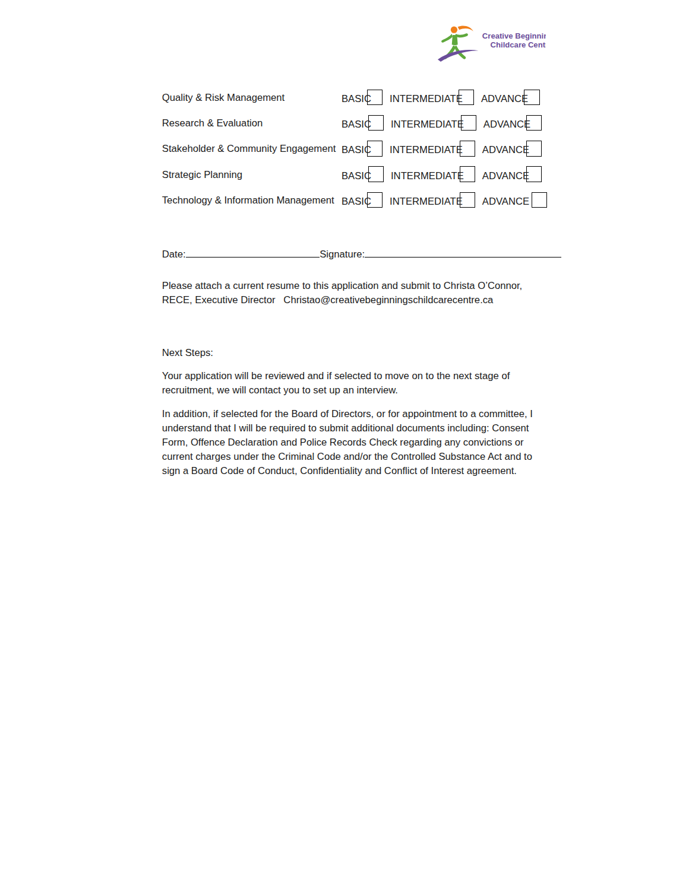Creative Beginnings Childcare Centre
| Quality & Risk Management | BASIC INTERMEDIATE ADVANCE |
| Research & Evaluation | BASIC INTERMEDIATE ADVANCE |
| Stakeholder & Community Engagement | BASIC INTERMEDIATE ADVANCE |
| Strategic Planning | BASIC INTERMEDIATE ADVANCE |
| Technology & Information Management | BASIC INTERMEDIATE ADVANCE |
Date: Signature:
Please attach a current resume to this application and submit to Christa O’Connor, RECE, Executive Director Christao@creativebeginningschildcarecentre.ca
Next Steps:
Your application will be reviewed and if selected to move on to the next stage of recruitment, we will contact you to set up an interview.
In addition, if selected for the Board of Directors, or for appointment to a committee, I understand that I will be required to submit additional documents including: Consent Form, Offence Declaration and Police Records Check regarding any convictions or current charges under the Criminal Code and/or the Controlled Substance Act and to sign a Board Code of Conduct, Confidentiality and Conflict of Interest agreement.